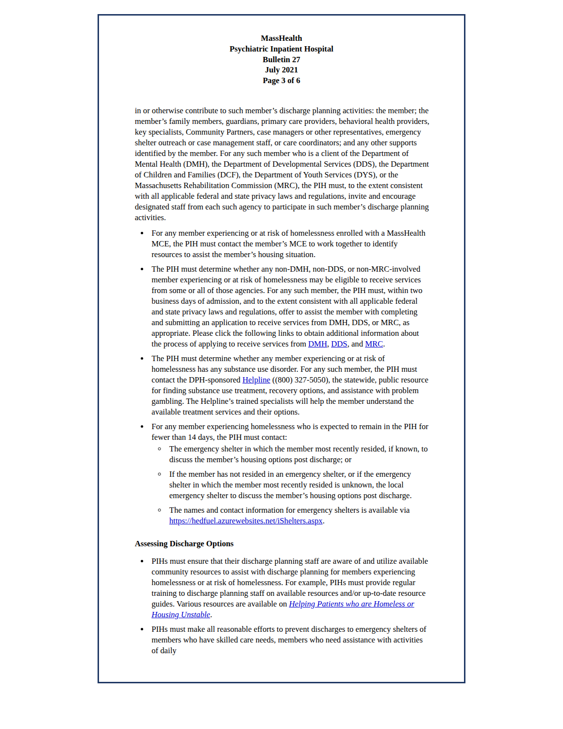MassHealth Psychiatric Inpatient Hospital Bulletin 27 July 2021 Page 3 of 6
in or otherwise contribute to such member’s discharge planning activities: the member; the member’s family members, guardians, primary care providers, behavioral health providers, key specialists, Community Partners, case managers or other representatives, emergency shelter outreach or case management staff, or care coordinators; and any other supports identified by the member. For any such member who is a client of the Department of Mental Health (DMH), the Department of Developmental Services (DDS), the Department of Children and Families (DCF), the Department of Youth Services (DYS), or the Massachusetts Rehabilitation Commission (MRC), the PIH must, to the extent consistent with all applicable federal and state privacy laws and regulations, invite and encourage designated staff from each such agency to participate in such member’s discharge planning activities.
For any member experiencing or at risk of homelessness enrolled with a MassHealth MCE, the PIH must contact the member’s MCE to work together to identify resources to assist the member’s housing situation.
The PIH must determine whether any non-DMH, non-DDS, or non-MRC-involved member experiencing or at risk of homelessness may be eligible to receive services from some or all of those agencies. For any such member, the PIH must, within two business days of admission, and to the extent consistent with all applicable federal and state privacy laws and regulations, offer to assist the member with completing and submitting an application to receive services from DMH, DDS, or MRC, as appropriate. Please click the following links to obtain additional information about the process of applying to receive services from DMH, DDS, and MRC.
The PIH must determine whether any member experiencing or at risk of homelessness has any substance use disorder. For any such member, the PIH must contact the DPH-sponsored Helpline ((800) 327-5050), the statewide, public resource for finding substance use treatment, recovery options, and assistance with problem gambling. The Helpline’s trained specialists will help the member understand the available treatment services and their options.
For any member experiencing homelessness who is expected to remain in the PIH for fewer than 14 days, the PIH must contact:
The emergency shelter in which the member most recently resided, if known, to discuss the member’s housing options post discharge; or
If the member has not resided in an emergency shelter, or if the emergency shelter in which the member most recently resided is unknown, the local emergency shelter to discuss the member’s housing options post discharge.
The names and contact information for emergency shelters is available via https://hedfuel.azurewebsites.net/iShelters.aspx.
Assessing Discharge Options
PIHs must ensure that their discharge planning staff are aware of and utilize available community resources to assist with discharge planning for members experiencing homelessness or at risk of homelessness. For example, PIHs must provide regular training to discharge planning staff on available resources and/or up-to-date resource guides. Various resources are available on Helping Patients who are Homeless or Housing Unstable.
PIHs must make all reasonable efforts to prevent discharges to emergency shelters of members who have skilled care needs, members who need assistance with activities of daily